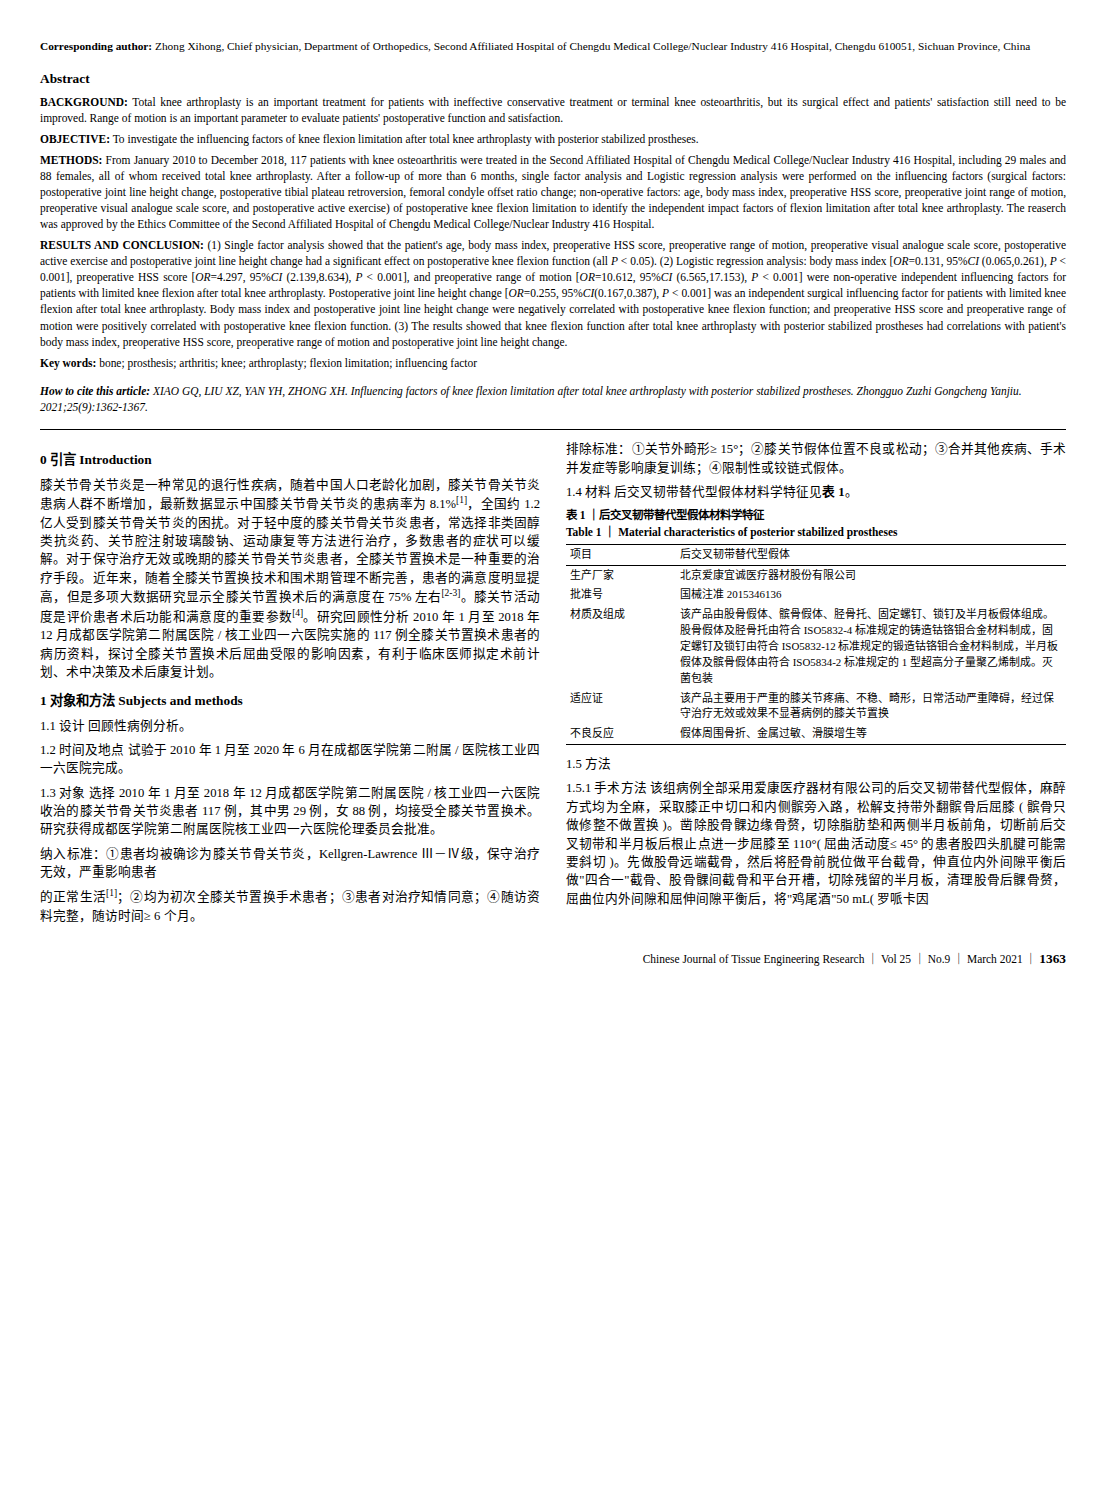Corresponding author: Zhong Xihong, Chief physician, Department of Orthopedics, Second Affiliated Hospital of Chengdu Medical College/Nuclear Industry 416 Hospital, Chengdu 610051, Sichuan Province, China
Abstract
BACKGROUND: Total knee arthroplasty is an important treatment for patients with ineffective conservative treatment or terminal knee osteoarthritis, but its surgical effect and patients' satisfaction still need to be improved. Range of motion is an important parameter to evaluate patients' postoperative function and satisfaction.
OBJECTIVE: To investigate the influencing factors of knee flexion limitation after total knee arthroplasty with posterior stabilized prostheses.
METHODS: From January 2010 to December 2018, 117 patients with knee osteoarthritis were treated in the Second Affiliated Hospital of Chengdu Medical College/Nuclear Industry 416 Hospital, including 29 males and 88 females, all of whom received total knee arthroplasty. After a follow-up of more than 6 months, single factor analysis and Logistic regression analysis were performed on the influencing factors (surgical factors: postoperative joint line height change, postoperative tibial plateau retroversion, femoral condyle offset ratio change; non-operative factors: age, body mass index, preoperative HSS score, preoperative joint range of motion, preoperative visual analogue scale score, and postoperative active exercise) of postoperative knee flexion limitation to identify the independent impact factors of flexion limitation after total knee arthroplasty. The reaserch was approved by the Ethics Committee of the Second Affiliated Hospital of Chengdu Medical College/Nuclear Industry 416 Hospital.
RESULTS AND CONCLUSION: (1) Single factor analysis showed that the patient's age, body mass index, preoperative HSS score, preoperative range of motion, preoperative visual analogue scale score, postoperative active exercise and postoperative joint line height change had a significant effect on postoperative knee flexion function (all P < 0.05). (2) Logistic regression analysis: body mass index [OR=0.131, 95%CI (0.065,0.261), P < 0.001], preoperative HSS score [OR=4.297, 95%CI (2.139,8.634), P < 0.001], and preoperative range of motion [OR=10.612, 95%CI (6.565,17.153), P < 0.001] were non-operative independent influencing factors for patients with limited knee flexion after total knee arthroplasty. Postoperative joint line height change [OR=0.255, 95%CI(0.167,0.387), P < 0.001] was an independent surgical influencing factor for patients with limited knee flexion after total knee arthroplasty. Body mass index and postoperative joint line height change were negatively correlated with postoperative knee flexion function; and preoperative HSS score and preoperative range of motion were positively correlated with postoperative knee flexion function. (3) The results showed that knee flexion function after total knee arthroplasty with posterior stabilized prostheses had correlations with patient's body mass index, preoperative HSS score, preoperative range of motion and postoperative joint line height change.
Key words: bone; prosthesis; arthritis; knee; arthroplasty; flexion limitation; influencing factor
How to cite this article: XIAO GQ, LIU XZ, YAN YH, ZHONG XH. Influencing factors of knee flexion limitation after total knee arthroplasty with posterior stabilized prostheses. Zhongguo Zuzhi Gongcheng Yanjiu. 2021;25(9):1362-1367.
0 引言 Introduction
膝关节骨关节炎是一种常见的退行性疾病，随着中国人口老龄化加剧，膝关节骨关节炎患病人群不断增加，最新数据显示中国膝关节骨关节炎的患病率为 8.1%[1]，全国约 1.2 亿人受到膝关节骨关节炎的困扰。对于轻中度的膝关节骨关节炎患者，常选择非类固醇类抗炎药、关节腔注射玻璃酸钠、运动康复等方法进行治疗，多数患者的症状可以缓解。对于保守治疗无效或晚期的膝关节骨关节炎患者，全膝关节置换术是一种重要的治疗手段。近年来，随着全膝关节置换技术和围术期管理不断完善，患者的满意度明显提高，但是多项大数据研究显示全膝关节置换术后的满意度在 75% 左右[2-3]。膝关节活动度是评价患者术后功能和满意度的重要参数[4]。研究回顾性分析 2010 年 1 月至 2018 年 12 月成都医学院第二附属医院 / 核工业四一六医院实施的 117 例全膝关节置换术患者的病历资料，探讨全膝关节置换术后屈曲受限的影响因素，有利于临床医师拟定术前计划、术中决策及术后康复计划。
1 对象和方法 Subjects and methods
1.1 设计 回顾性病例分析。
1.2 时间及地点 试验于 2010 年 1 月至 2020 年 6 月在成都医学院第二附属 / 医院核工业四一六医院完成。
1.3 对象 选择 2010 年 1 月至 2018 年 12 月成都医学院第二附属医院 / 核工业四一六医院收治的膝关节骨关节炎患者 117 例，其中男 29 例，女 88 例，均接受全膝关节置换术。研究获得成都医学院第二附属医院核工业四一六医院伦理委员会批准。
纳入标准：①患者均被确诊为膝关节骨关节炎，Kellgren-Lawrence Ⅲ－Ⅳ级，保守治疗无效，严重影响患者
的正常生活[1]；②均为初次全膝关节置换手术患者；③患者对治疗知情同意；④随访资料完整，随访时间≥ 6 个月。
排除标准：①关节外畸形≥ 15°；②膝关节假体位置不良或松动；③合并其他疾病、手术并发症等影响康复训练；④限制性或铰链式假体。
1.4 材料 后交叉韧带替代型假体材料学特征见表 1。
表 1 ｜后交叉韧带替代型假体材料学特征 Table 1 ｜ Material characteristics of posterior stabilized prostheses
| 项目 | 后交叉韧带替代型假体 |
| --- | --- |
| 生产厂家 | 北京爱康宜诚医疗器材股份有限公司 |
| 批准号 | 国械注准 2015346136 |
| 材质及组成 | 该产品由股骨假体、髌骨假体、胫骨托、固定螺钉、锁钉及半月板假体组成。股骨假体及胫骨托由符合 ISO5832-4 标准规定的铸造钴铬钼合金材料制成，固定螺钉及锁钉由符合 ISO5832-12 标准规定的锻造钴铬钼合金材料制成，半月板假体及髌骨假体由符合 ISO5834-2 标准规定的 1 型超高分子量聚乙烯制成。灭菌包装 |
| 适应证 | 该产品主要用于严重的膝关节疼痛、不稳、畸形，日常活动严重障碍，经过保守治疗无效或效果不显著病例的膝关节置换 |
| 不良反应 | 假体周围骨折、金属过敏、滑膜增生等 |
1.5 方法
1.5.1 手术方法 该组病例全部采用爱康医疗器材有限公司的后交叉韧带替代型假体，麻醉方式均为全麻，采取膝正中切口和内侧髌旁入路，松解支持带外翻髌骨后屈膝 ( 髌骨只做修整不做置换 )。凿除股骨髁边缘骨赘，切除脂肪垫和两侧半月板前角，切断前后交叉韧带和半月板后根止点进一步屈膝至 110°( 屈曲活动度≤ 45° 的患者股四头肌腱可能需要斜切 )。先做股骨远端截骨，然后将胫骨前脱位做平台截骨，伸直位内外间隙平衡后做"四合一"截骨、股骨髁间截骨和平台开槽，切除残留的半月板，清理股骨后髁骨赘，屈曲位内外间隙和屈伸间隙平衡后，将"鸡尾酒"50 mL( 罗哌卡因
Chinese Journal of Tissue Engineering Research ｜ Vol 25 ｜ No.9 ｜ March 2021 ｜ 1363